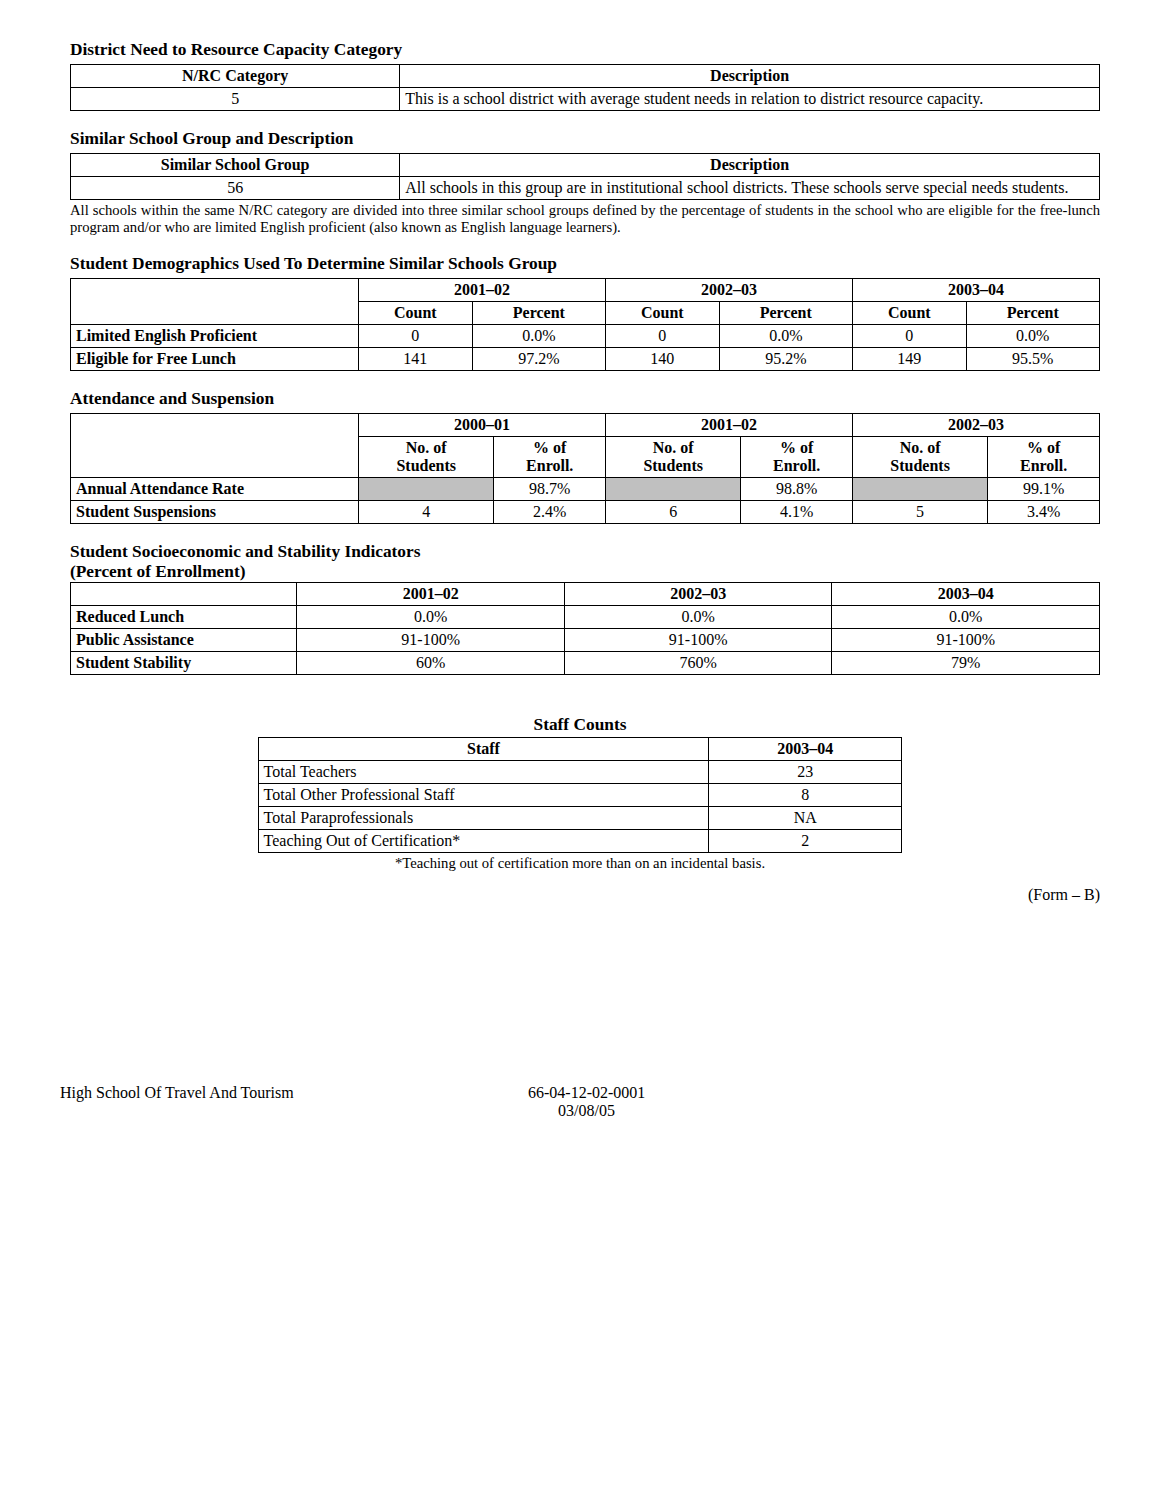District Need to Resource Capacity Category
| N/RC Category | Description |
| --- | --- |
| 5 | This is a school district with average student needs in relation to district resource capacity. |
Similar School Group and Description
| Similar School Group | Description |
| --- | --- |
| 56 | All schools in this group are in institutional school districts. These schools serve special needs students. |
All schools within the same N/RC category are divided into three similar school groups defined by the percentage of students in the school who are eligible for the free-lunch program and/or who are limited English proficient (also known as English language learners).
Student Demographics Used To Determine Similar Schools Group
| | 2001–02 | 2002–03 | 2003–04 |
| --- | --- | --- | --- |
| Count | Percent | Count | Percent | Count | Percent |
| Limited English Proficient | 0 | 0.0% | 0 | 0.0% | 0 | 0.0% |
| Eligible for Free Lunch | 141 | 97.2% | 140 | 95.2% | 149 | 95.5% |
Attendance and Suspension
| | 2000–01 | 2001–02 | 2002–03 |
| --- | --- | --- | --- |
| No. of Students | % of Enroll. | No. of Students | % of Enroll. | No. of Students | % of Enroll. |
| Annual Attendance Rate | | 98.7% | | 98.8% | | 99.1% |
| Student Suspensions | 4 | 2.4% | 6 | 4.1% | 5 | 3.4% |
Student Socioeconomic and Stability Indicators
(Percent of Enrollment)
| | 2001–02 | 2002–03 | 2003–04 |
| --- | --- | --- | --- |
| Reduced Lunch | 0.0% | 0.0% | 0.0% |
| Public Assistance | 91-100% | 91-100% | 91-100% |
| Student Stability | 60% | 760% | 79% |
Staff Counts
| Staff | 2003–04 |
| --- | --- |
| Total Teachers | 23 |
| Total Other Professional Staff | 8 |
| Total Paraprofessionals | NA |
| Teaching Out of Certification* | 2 |
*Teaching out of certification more than on an incidental basis.
(Form – B)
High School Of Travel And Tourism 66-04-12-02-0001
03/08/05